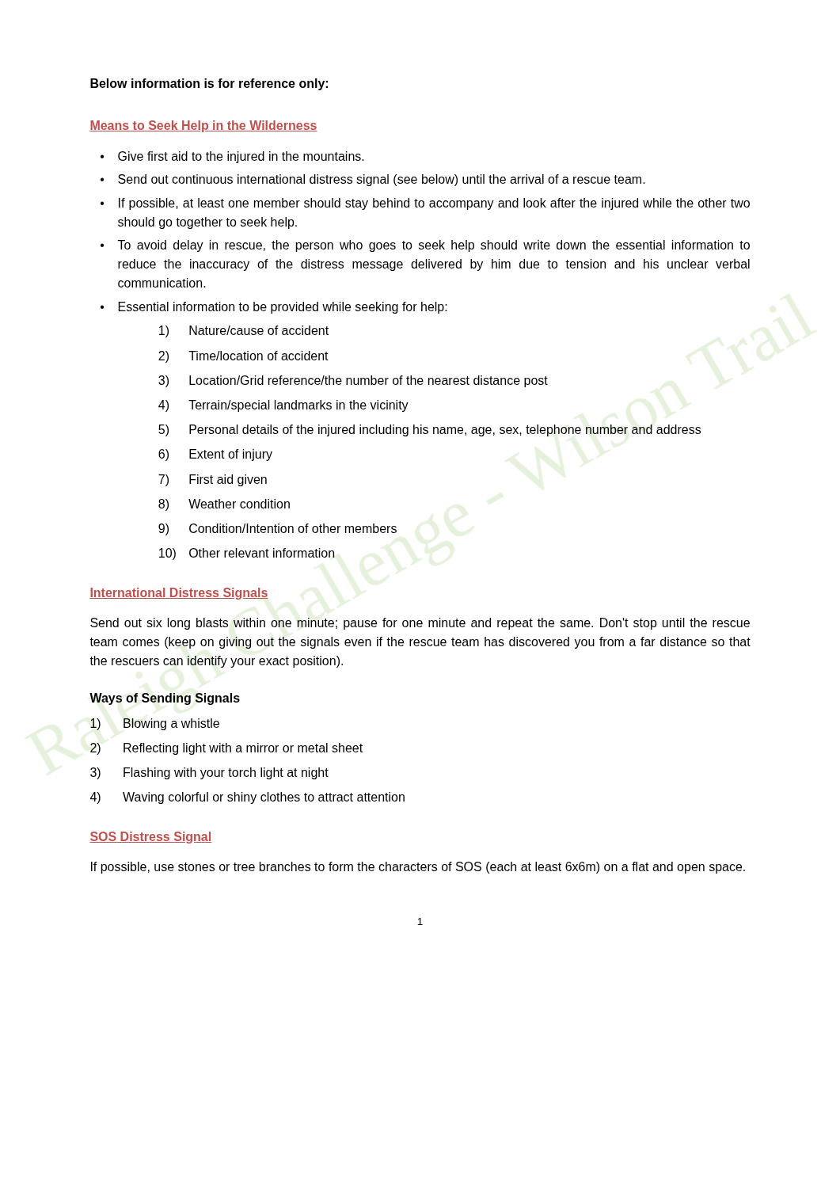Raleigh Challenge - Wilson Trail
Below information is for reference only:
Means to Seek Help in the Wilderness
Give first aid to the injured in the mountains.
Send out continuous international distress signal (see below) until the arrival of a rescue team.
If possible, at least one member should stay behind to accompany and look after the injured while the other two should go together to seek help.
To avoid delay in rescue, the person who goes to seek help should write down the essential information to reduce the inaccuracy of the distress message delivered by him due to tension and his unclear verbal communication.
Essential information to be provided while seeking for help:
Nature/cause of accident
Time/location of accident
Location/Grid reference/the number of the nearest distance post
Terrain/special landmarks in the vicinity
Personal details of the injured including his name, age, sex, telephone number and address
Extent of injury
First aid given
Weather condition
Condition/Intention of other members
Other relevant information
International Distress Signals
Send out six long blasts within one minute; pause for one minute and repeat the same. Don't stop until the rescue team comes (keep on giving out the signals even if the rescue team has discovered you from a far distance so that the rescuers can identify your exact position).
Ways of Sending Signals
Blowing a whistle
Reflecting light with a mirror or metal sheet
Flashing with your torch light at night
Waving colorful or shiny clothes to attract attention
SOS Distress Signal
If possible, use stones or tree branches to form the characters of SOS (each at least 6x6m) on a flat and open space.
1